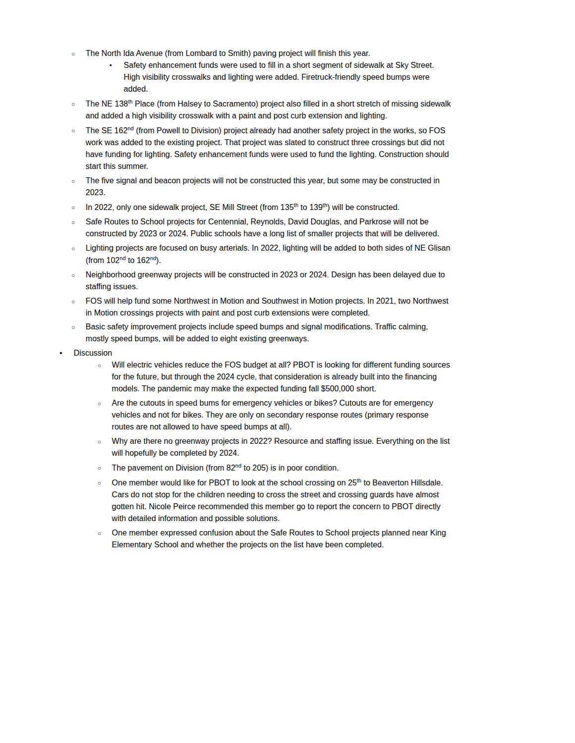The North Ida Avenue (from Lombard to Smith) paving project will finish this year.
Safety enhancement funds were used to fill in a short segment of sidewalk at Sky Street. High visibility crosswalks and lighting were added. Firetruck-friendly speed bumps were added.
The NE 138th Place (from Halsey to Sacramento) project also filled in a short stretch of missing sidewalk and added a high visibility crosswalk with a paint and post curb extension and lighting.
The SE 162nd (from Powell to Division) project already had another safety project in the works, so FOS work was added to the existing project. That project was slated to construct three crossings but did not have funding for lighting. Safety enhancement funds were used to fund the lighting. Construction should start this summer.
The five signal and beacon projects will not be constructed this year, but some may be constructed in 2023.
In 2022, only one sidewalk project, SE Mill Street (from 135th to 139th) will be constructed.
Safe Routes to School projects for Centennial, Reynolds, David Douglas, and Parkrose will not be constructed by 2023 or 2024. Public schools have a long list of smaller projects that will be delivered.
Lighting projects are focused on busy arterials. In 2022, lighting will be added to both sides of NE Glisan (from 102nd to 162nd).
Neighborhood greenway projects will be constructed in 2023 or 2024. Design has been delayed due to staffing issues.
FOS will help fund some Northwest in Motion and Southwest in Motion projects. In 2021, two Northwest in Motion crossings projects with paint and post curb extensions were completed.
Basic safety improvement projects include speed bumps and signal modifications. Traffic calming, mostly speed bumps, will be added to eight existing greenways.
Discussion
Will electric vehicles reduce the FOS budget at all? PBOT is looking for different funding sources for the future, but through the 2024 cycle, that consideration is already built into the financing models. The pandemic may make the expected funding fall $500,000 short.
Are the cutouts in speed bums for emergency vehicles or bikes? Cutouts are for emergency vehicles and not for bikes. They are only on secondary response routes (primary response routes are not allowed to have speed bumps at all).
Why are there no greenway projects in 2022? Resource and staffing issue. Everything on the list will hopefully be completed by 2024.
The pavement on Division (from 82nd to 205) is in poor condition.
One member would like for PBOT to look at the school crossing on 25th to Beaverton Hillsdale. Cars do not stop for the children needing to cross the street and crossing guards have almost gotten hit. Nicole Peirce recommended this member go to report the concern to PBOT directly with detailed information and possible solutions.
One member expressed confusion about the Safe Routes to School projects planned near King Elementary School and whether the projects on the list have been completed.